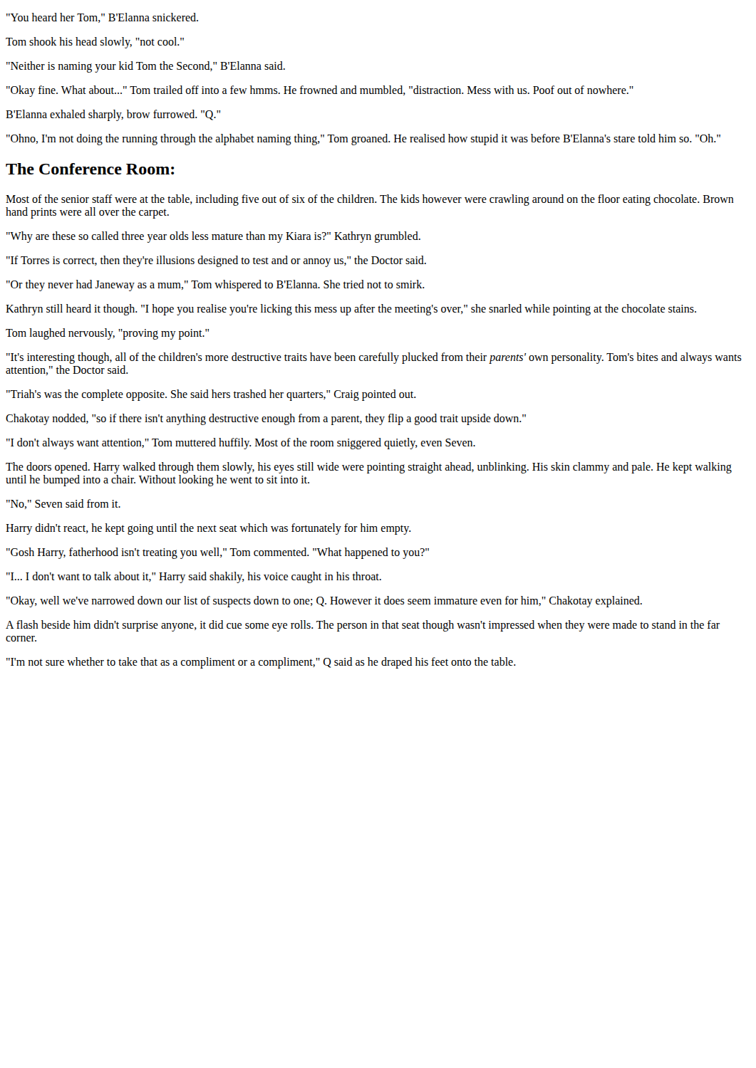"You heard her Tom," B'Elanna snickered.
Tom shook his head slowly, "not cool."
"Neither is naming your kid Tom the Second," B'Elanna said.
"Okay fine. What about..." Tom trailed off into a few hmms. He frowned and mumbled, "distraction. Mess with us. Poof out of nowhere."
B'Elanna exhaled sharply, brow furrowed. "Q."
"Ohno, I'm not doing the running through the alphabet naming thing," Tom groaned. He realised how stupid it was before B'Elanna's stare told him so. "Oh."
The Conference Room:
Most of the senior staff were at the table, including five out of six of the children. The kids however were crawling around on the floor eating chocolate. Brown hand prints were all over the carpet.
"Why are these so called three year olds less mature than my Kiara is?" Kathryn grumbled.
"If Torres is correct, then they're illusions designed to test and or annoy us," the Doctor said.
"Or they never had Janeway as a mum," Tom whispered to B'Elanna. She tried not to smirk.
Kathryn still heard it though. "I hope you realise you're licking this mess up after the meeting's over," she snarled while pointing at the chocolate stains.
Tom laughed nervously, "proving my point."
"It's interesting though, all of the children's more destructive traits have been carefully plucked from their parents' own personality. Tom's bites and always wants attention," the Doctor said.
"Triah's was the complete opposite. She said hers trashed her quarters," Craig pointed out.
Chakotay nodded, "so if there isn't anything destructive enough from a parent, they flip a good trait upside down."
"I don't always want attention," Tom muttered huffily. Most of the room sniggered quietly, even Seven.
The doors opened. Harry walked through them slowly, his eyes still wide were pointing straight ahead, unblinking. His skin clammy and pale. He kept walking until he bumped into a chair. Without looking he went to sit into it.
"No," Seven said from it.
Harry didn't react, he kept going until the next seat which was fortunately for him empty.
"Gosh Harry, fatherhood isn't treating you well," Tom commented. "What happened to you?"
"I... I don't want to talk about it," Harry said shakily, his voice caught in his throat.
"Okay, well we've narrowed down our list of suspects down to one; Q. However it does seem immature even for him," Chakotay explained.
A flash beside him didn't surprise anyone, it did cue some eye rolls. The person in that seat though wasn't impressed when they were made to stand in the far corner.
"I'm not sure whether to take that as a compliment or a compliment," Q said as he draped his feet onto the table.